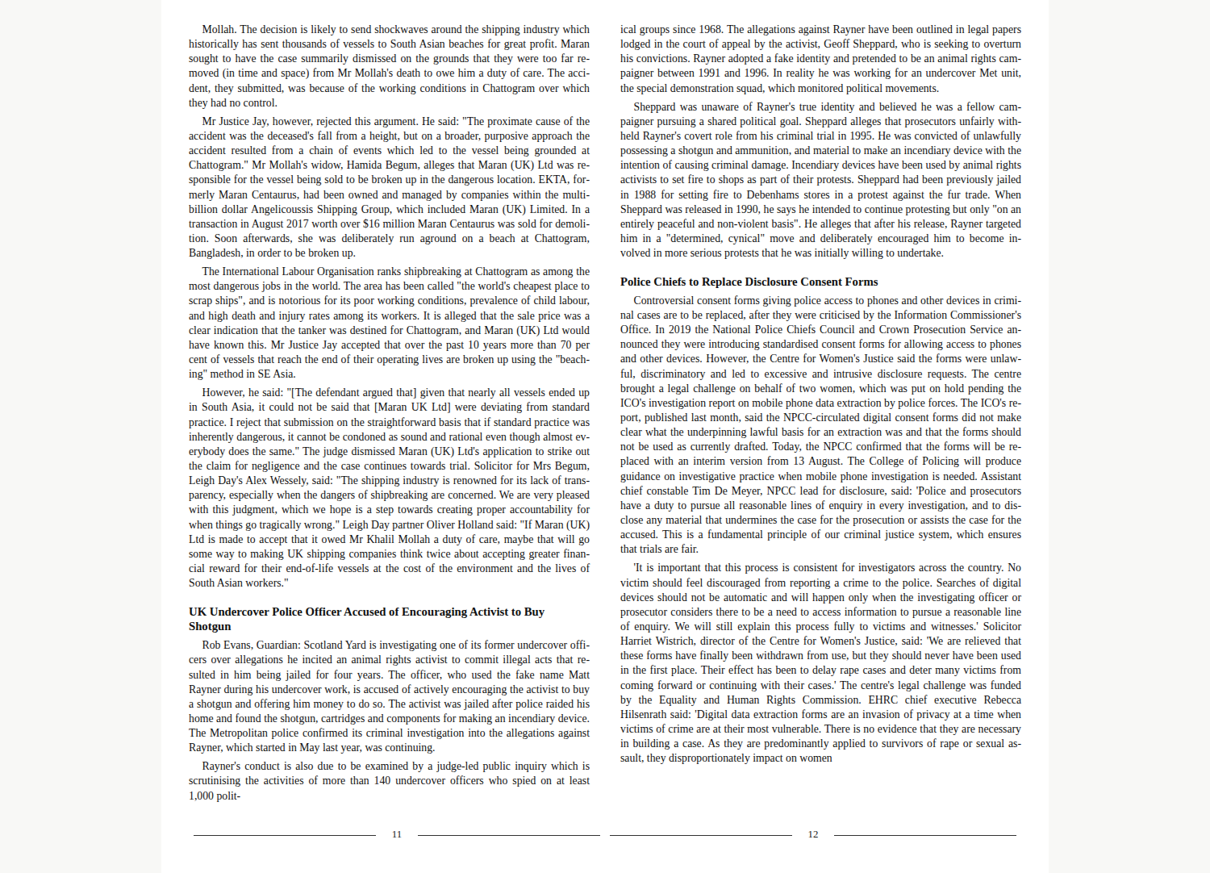Mollah. The decision is likely to send shockwaves around the shipping industry which historically has sent thousands of vessels to South Asian beaches for great profit. Maran sought to have the case summarily dismissed on the grounds that they were too far removed (in time and space) from Mr Mollah's death to owe him a duty of care. The accident, they submitted, was because of the working conditions in Chattogram over which they had no control.
Mr Justice Jay, however, rejected this argument. He said: "The proximate cause of the accident was the deceased's fall from a height, but on a broader, purposive approach the accident resulted from a chain of events which led to the vessel being grounded at Chattogram." Mr Mollah's widow, Hamida Begum, alleges that Maran (UK) Ltd was responsible for the vessel being sold to be broken up in the dangerous location. EKTA, formerly Maran Centaurus, had been owned and managed by companies within the multi-billion dollar Angelicoussis Shipping Group, which included Maran (UK) Limited. In a transaction in August 2017 worth over $16 million Maran Centaurus was sold for demolition. Soon afterwards, she was deliberately run aground on a beach at Chattogram, Bangladesh, in order to be broken up.
The International Labour Organisation ranks shipbreaking at Chattogram as among the most dangerous jobs in the world. The area has been called "the world's cheapest place to scrap ships", and is notorious for its poor working conditions, prevalence of child labour, and high death and injury rates among its workers. It is alleged that the sale price was a clear indication that the tanker was destined for Chattogram, and Maran (UK) Ltd would have known this. Mr Justice Jay accepted that over the past 10 years more than 70 per cent of vessels that reach the end of their operating lives are broken up using the "beaching" method in SE Asia.
However, he said: "[The defendant argued that] given that nearly all vessels ended up in South Asia, it could not be said that [Maran UK Ltd] were deviating from standard practice. I reject that submission on the straightforward basis that if standard practice was inherently dangerous, it cannot be condoned as sound and rational even though almost everybody does the same." The judge dismissed Maran (UK) Ltd's application to strike out the claim for negligence and the case continues towards trial. Solicitor for Mrs Begum, Leigh Day's Alex Wessely, said: "The shipping industry is renowned for its lack of transparency, especially when the dangers of shipbreaking are concerned. We are very pleased with this judgment, which we hope is a step towards creating proper accountability for when things go tragically wrong." Leigh Day partner Oliver Holland said: "If Maran (UK) Ltd is made to accept that it owed Mr Khalil Mollah a duty of care, maybe that will go some way to making UK shipping companies think twice about accepting greater financial reward for their end-of-life vessels at the cost of the environment and the lives of South Asian workers."
UK Undercover Police Officer Accused of Encouraging Activist to Buy Shotgun
Rob Evans, Guardian: Scotland Yard is investigating one of its former undercover officers over allegations he incited an animal rights activist to commit illegal acts that resulted in him being jailed for four years. The officer, who used the fake name Matt Rayner during his undercover work, is accused of actively encouraging the activist to buy a shotgun and offering him money to do so. The activist was jailed after police raided his home and found the shotgun, cartridges and components for making an incendiary device. The Metropolitan police confirmed its criminal investigation into the allegations against Rayner, which started in May last year, was continuing.
Rayner's conduct is also due to be examined by a judge-led public inquiry which is scrutinising the activities of more than 140 undercover officers who spied on at least 1,000 polit-
ical groups since 1968. The allegations against Rayner have been outlined in legal papers lodged in the court of appeal by the activist, Geoff Sheppard, who is seeking to overturn his convictions. Rayner adopted a fake identity and pretended to be an animal rights campaigner between 1991 and 1996. In reality he was working for an undercover Met unit, the special demonstration squad, which monitored political movements.
Sheppard was unaware of Rayner's true identity and believed he was a fellow campaigner pursuing a shared political goal. Sheppard alleges that prosecutors unfairly withheld Rayner's covert role from his criminal trial in 1995. He was convicted of unlawfully possessing a shotgun and ammunition, and material to make an incendiary device with the intention of causing criminal damage. Incendiary devices have been used by animal rights activists to set fire to shops as part of their protests. Sheppard had been previously jailed in 1988 for setting fire to Debenhams stores in a protest against the fur trade. When Sheppard was released in 1990, he says he intended to continue protesting but only "on an entirely peaceful and non-violent basis". He alleges that after his release, Rayner targeted him in a "determined, cynical" move and deliberately encouraged him to become involved in more serious protests that he was initially willing to undertake.
Police Chiefs to Replace Disclosure Consent Forms
Controversial consent forms giving police access to phones and other devices in criminal cases are to be replaced, after they were criticised by the Information Commissioner's Office. In 2019 the National Police Chiefs Council and Crown Prosecution Service announced they were introducing standardised consent forms for allowing access to phones and other devices. However, the Centre for Women's Justice said the forms were unlawful, discriminatory and led to excessive and intrusive disclosure requests. The centre brought a legal challenge on behalf of two women, which was put on hold pending the ICO's investigation report on mobile phone data extraction by police forces. The ICO's report, published last month, said the NPCC-circulated digital consent forms did not make clear what the underpinning lawful basis for an extraction was and that the forms should not be used as currently drafted. Today, the NPCC confirmed that the forms will be replaced with an interim version from 13 August. The College of Policing will produce guidance on investigative practice when mobile phone investigation is needed. Assistant chief constable Tim De Meyer, NPCC lead for disclosure, said: 'Police and prosecutors have a duty to pursue all reasonable lines of enquiry in every investigation, and to disclose any material that undermines the case for the prosecution or assists the case for the accused. This is a fundamental principle of our criminal justice system, which ensures that trials are fair.
'It is important that this process is consistent for investigators across the country. No victim should feel discouraged from reporting a crime to the police. Searches of digital devices should not be automatic and will happen only when the investigating officer or prosecutor considers there to be a need to access information to pursue a reasonable line of enquiry. We will still explain this process fully to victims and witnesses.' Solicitor Harriet Wistrich, director of the Centre for Women's Justice, said: 'We are relieved that these forms have finally been withdrawn from use, but they should never have been used in the first place. Their effect has been to delay rape cases and deter many victims from coming forward or continuing with their cases.' The centre's legal challenge was funded by the Equality and Human Rights Commission. EHRC chief executive Rebecca Hilsenrath said: 'Digital data extraction forms are an invasion of privacy at a time when victims of crime are at their most vulnerable. There is no evidence that they are necessary in building a case. As they are predominantly applied to survivors of rape or sexual assault, they disproportionately impact on women
11
12